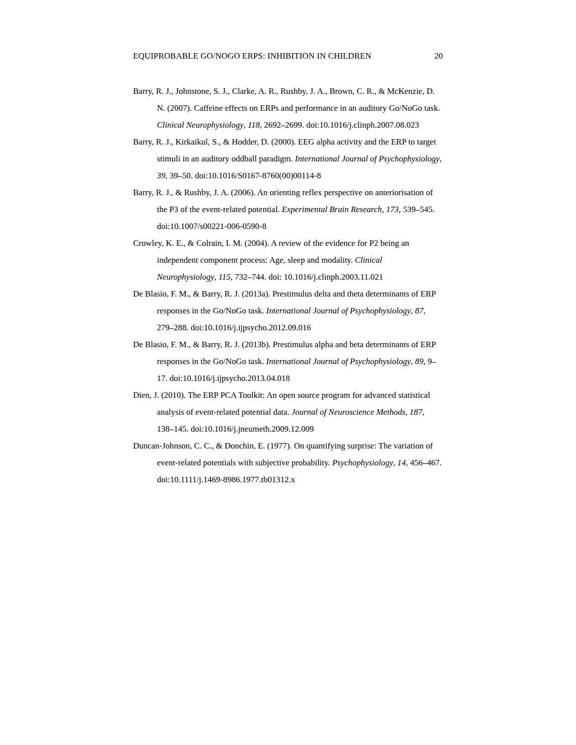Equiprobable Go/NoGo ERPs: Inhibition in Children 20
Barry, R. J., Johnstone, S. J., Clarke, A. R., Rushby, J. A., Brown, C. R., & McKenzie, D. N. (2007). Caffeine effects on ERPs and performance in an auditory Go/NoGo task. Clinical Neurophysiology, 118, 2692–2699. doi:10.1016/j.clinph.2007.08.023
Barry, R. J., Kirkaikul, S., & Hodder, D. (2000). EEG alpha activity and the ERP to target stimuli in an auditory oddball paradigm. International Journal of Psychophysiology, 39, 39–50. doi:10.1016/S0167-8760(00)00114-8
Barry, R. J., & Rushby, J. A. (2006). An orienting reflex perspective on anteriorisation of the P3 of the event-related potential. Experimental Brain Research, 173, 539–545. doi:10.1007/s00221-006-0590-8
Crowley, K. E., & Colrain, I. M. (2004). A review of the evidence for P2 being an independent component process: Age, sleep and modality. Clinical Neurophysiology, 115, 732–744. doi: 10.1016/j.clinph.2003.11.021
De Blasio, F. M., & Barry, R. J. (2013a). Prestimulus delta and theta determinants of ERP responses in the Go/NoGo task. International Journal of Psychophysiology, 87, 279–288. doi:10.1016/j.ijpsycho.2012.09.016
De Blasio, F. M., & Barry, R. J. (2013b). Prestimulus alpha and beta determinants of ERP responses in the Go/NoGo task. International Journal of Psychophysiology, 89, 9–17. doi:10.1016/j.ijpsycho.2013.04.018
Dien, J. (2010). The ERP PCA Toolkit: An open source program for advanced statistical analysis of event-related potential data. Journal of Neuroscience Methods, 187, 138–145. doi:10.1016/j.jneumeth.2009.12.009
Duncan-Johnson, C. C., & Donchin, E. (1977). On quantifying surprise: The variation of event-related potentials with subjective probability. Psychophysiology, 14, 456–467. doi:10.1111/j.1469-8986.1977.tb01312.x